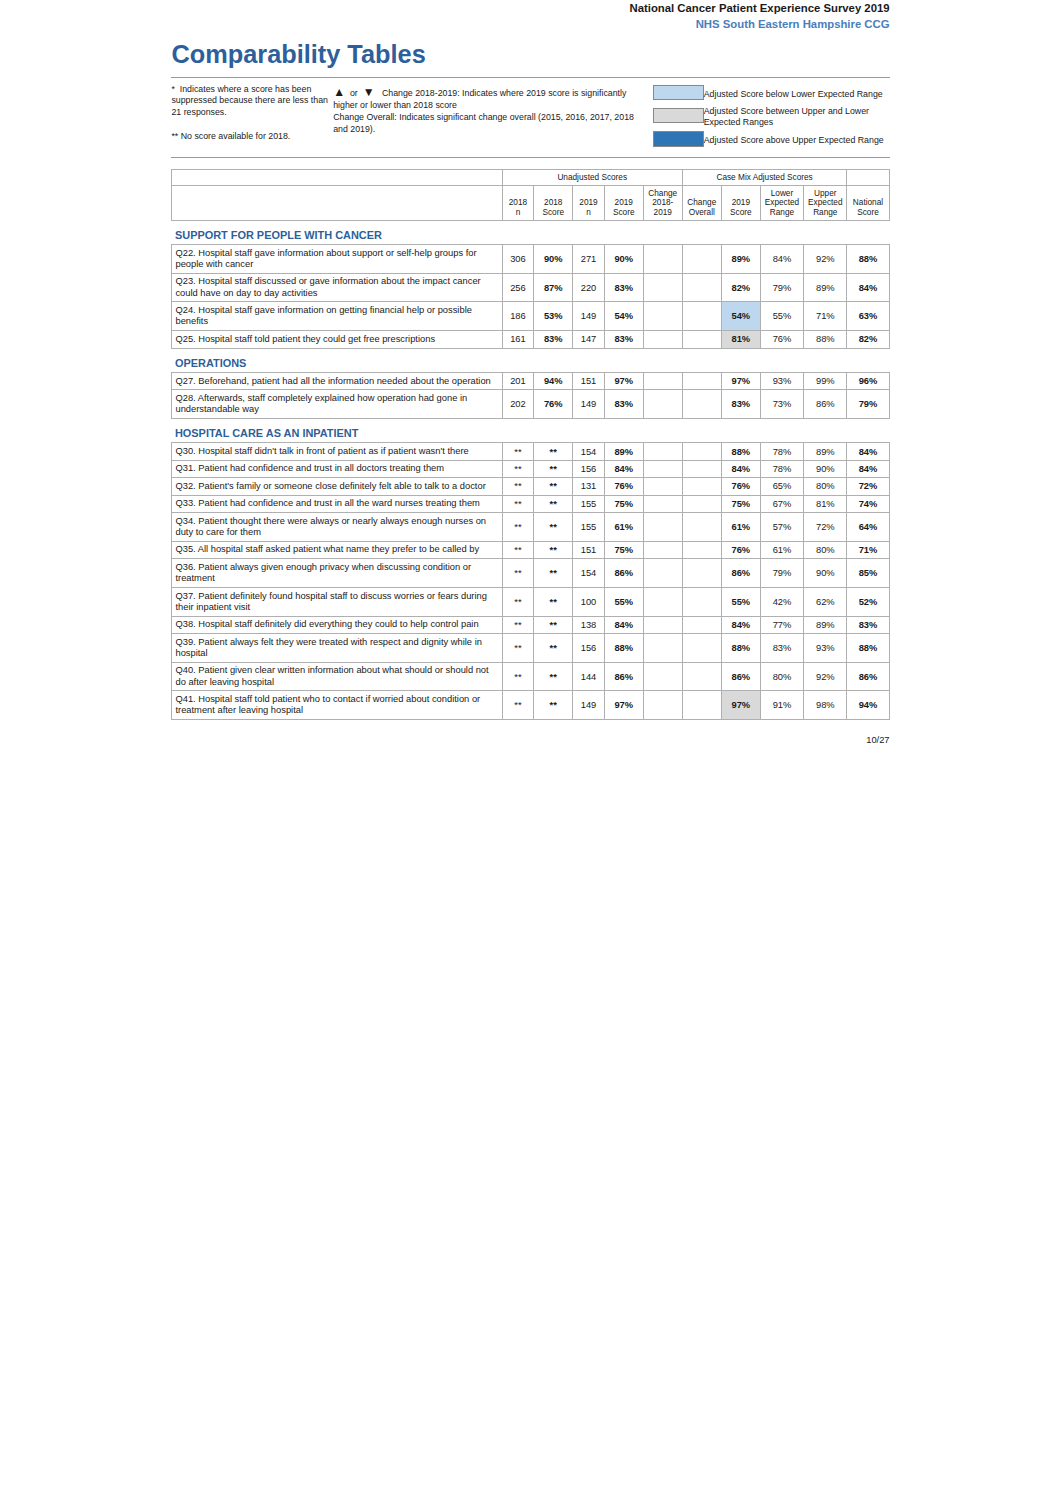National Cancer Patient Experience Survey 2019
NHS South Eastern Hampshire CCG
Comparability Tables
* Indicates where a score has been suppressed because there are less than 21 responses.
** No score available for 2018.
▲ or ▼ Change 2018-2019: Indicates where 2019 score is significantly higher or lower than 2018 score
Change Overall: Indicates significant change overall (2015, 2016, 2017, 2018 and 2019).
| | Adjusted Score below Lower Expected Range |
| | Adjusted Score between Upper and Lower Expected Ranges |
| | Adjusted Score above Upper Expected Range |
| | Unadjusted Scores | Case Mix Adjusted Scores | |
| --- | --- | --- | --- |
| | 2018 n | 2018 Score | 2019 n | 2019 Score | Change 2018- 2019 | Change Overall | 2019 Score | Lower Expected Range | Upper Expected Range | National Score |
| Support for people with cancer |
| Q22. Hospital staff gave information about support or self-help groups for people with cancer | 306 | 90% | 271 | 90% | | | 89% | 84% | 92% | 88% |
| Q23. Hospital staff discussed or gave information about the impact cancer could have on day to day activities | 256 | 87% | 220 | 83% | | | 82% | 79% | 89% | 84% |
| Q24. Hospital staff gave information on getting financial help or possible benefits | 186 | 53% | 149 | 54% | | | 54% | 55% | 71% | 63% |
| Q25. Hospital staff told patient they could get free prescriptions | 161 | 83% | 147 | 83% | | | 81% | 76% | 88% | 82% |
| Operations |
| Q27. Beforehand, patient had all the information needed about the operation | 201 | 94% | 151 | 97% | | | 97% | 93% | 99% | 96% |
| Q28. Afterwards, staff completely explained how operation had gone in understandable way | 202 | 76% | 149 | 83% | | | 83% | 73% | 86% | 79% |
| Hospital care as an inpatient |
| Q30. Hospital staff didn't talk in front of patient as if patient wasn't there | ** | ** | 154 | 89% | | | 88% | 78% | 89% | 84% |
| Q31. Patient had confidence and trust in all doctors treating them | ** | ** | 156 | 84% | | | 84% | 78% | 90% | 84% |
| Q32. Patient's family or someone close definitely felt able to talk to a doctor | ** | ** | 131 | 76% | | | 76% | 65% | 80% | 72% |
| Q33. Patient had confidence and trust in all the ward nurses treating them | ** | ** | 155 | 75% | | | 75% | 67% | 81% | 74% |
| Q34. Patient thought there were always or nearly always enough nurses on duty to care for them | ** | ** | 155 | 61% | | | 61% | 57% | 72% | 64% |
| Q35. All hospital staff asked patient what name they prefer to be called by | ** | ** | 151 | 75% | | | 76% | 61% | 80% | 71% |
| Q36. Patient always given enough privacy when discussing condition or treatment | ** | ** | 154 | 86% | | | 86% | 79% | 90% | 85% |
| Q37. Patient definitely found hospital staff to discuss worries or fears during their inpatient visit | ** | ** | 100 | 55% | | | 55% | 42% | 62% | 52% |
| Q38. Hospital staff definitely did everything they could to help control pain | ** | ** | 138 | 84% | | | 84% | 77% | 89% | 83% |
| Q39. Patient always felt they were treated with respect and dignity while in hospital | ** | ** | 156 | 88% | | | 88% | 83% | 93% | 88% |
| Q40. Patient given clear written information about what should or should not do after leaving hospital | ** | ** | 144 | 86% | | | 86% | 80% | 92% | 86% |
| Q41. Hospital staff told patient who to contact if worried about condition or treatment after leaving hospital | ** | ** | 149 | 97% | | | 97% | 91% | 98% | 94% |
10/27